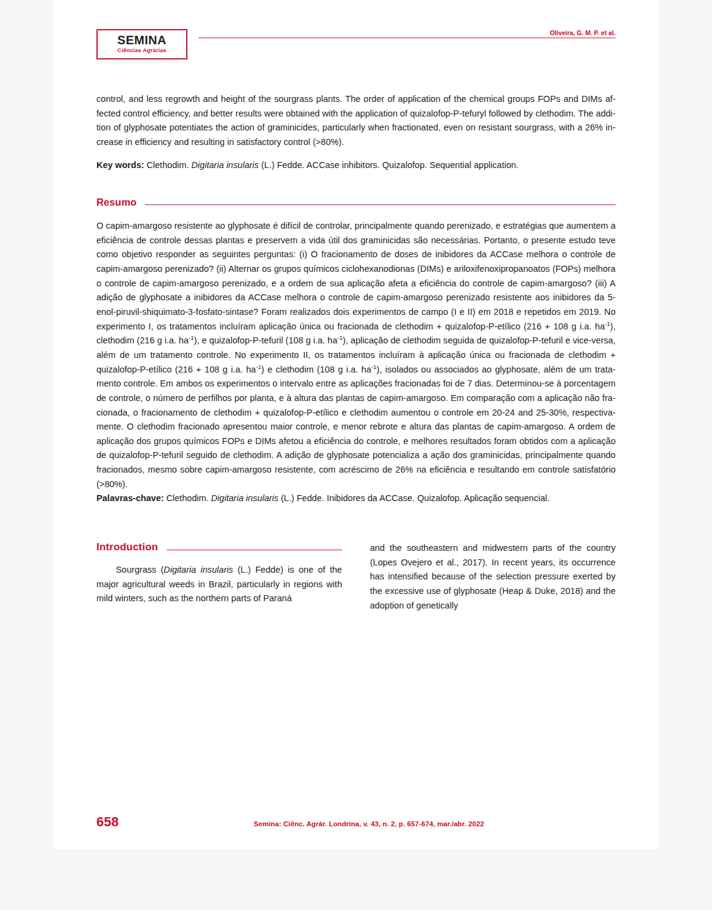SEMINA Ciências Agrárias
Oliveira, G. M. P. et al.
control, and less regrowth and height of the sourgrass plants. The order of application of the chemical groups FOPs and DIMs affected control efficiency, and better results were obtained with the application of quizalofop-P-tefuryl followed by clethodim. The addition of glyphosate potentiates the action of graminicides, particularly when fractionated, even on resistant sourgrass, with a 26% increase in efficiency and resulting in satisfactory control (>80%).
Key words: Clethodim. Digitaria insularis (L.) Fedde. ACCase inhibitors. Quizalofop. Sequential application.
Resumo
O capim-amargoso resistente ao glyphosate é difícil de controlar, principalmente quando perenizado, e estratégias que aumentem a eficiência de controle dessas plantas e preservem a vida útil dos graminicidas são necessárias. Portanto, o presente estudo teve como objetivo responder as seguintes perguntas: (i) O fracionamento de doses de inibidores da ACCase melhora o controle de capim-amargoso perenizado? (ii) Alternar os grupos químicos ciclohexanodionas (DIMs) e ariloxifenoxipropanoatos (FOPs) melhora o controle de capim-amargoso perenizado, e a ordem de sua aplicação afeta a eficiência do controle de capim-amargoso? (iii) A adição de glyphosate a inibidores da ACCase melhora o controle de capim-amargoso perenizado resistente aos inibidores da 5-enol-piruvil-shiquimato-3-fosfato-sintase? Foram realizados dois experimentos de campo (I e II) em 2018 e repetidos em 2019. No experimento I, os tratamentos incluíram aplicação única ou fracionada de clethodim + quizalofop-P-etílico (216 + 108 g i.a. ha-1), clethodim (216 g i.a. ha-1), e quizalofop-P-tefuril (108 g i.a. ha-1), aplicação de clethodim seguida de quizalofop-P-tefuril e vice-versa, além de um tratamento controle. No experimento II, os tratamentos incluíram à aplicação única ou fracionada de clethodim + quizalofop-P-etílico (216 + 108 g i.a. ha-1) e clethodim (108 g i.a. ha-1), isolados ou associados ao glyphosate, além de um tratamento controle. Em ambos os experimentos o intervalo entre as aplicações fracionadas foi de 7 dias. Determinou-se à porcentagem de controle, o número de perfilhos por planta, e à altura das plantas de capim-amargoso. Em comparação com a aplicação não fracionada, o fracionamento de clethodim + quizalofop-P-etílico e clethodim aumentou o controle em 20-24 and 25-30%, respectivamente. O clethodim fracionado apresentou maior controle, e menor rebrote e altura das plantas de capim-amargoso. A ordem de aplicação dos grupos químicos FOPs e DIMs afetou a eficiência do controle, e melhores resultados foram obtidos com a aplicação de quizalofop-P-tefuril seguido de clethodim. A adição de glyphosate potencializa a ação dos graminicidas, principalmente quando fracionados, mesmo sobre capim-amargoso resistente, com acréscimo de 26% na eficiência e resultando em controle satisfatório (>80%).
Palavras-chave: Clethodim. Digitaria insularis (L.) Fedde. Inibidores da ACCase. Quizalofop. Aplicação sequencial.
Introduction
Sourgrass (Digitaria insularis (L.) Fedde) is one of the major agricultural weeds in Brazil, particularly in regions with mild winters, such as the northern parts of Paraná
and the southeastern and midwestern parts of the country (Lopes Ovejero et al., 2017). In recent years, its occurrence has intensified because of the selection pressure exerted by the excessive use of glyphosate (Heap & Duke, 2018) and the adoption of genetically
658
Semina: Ciênc. Agrár. Londrina, v. 43, n. 2, p. 657-674, mar./abr. 2022